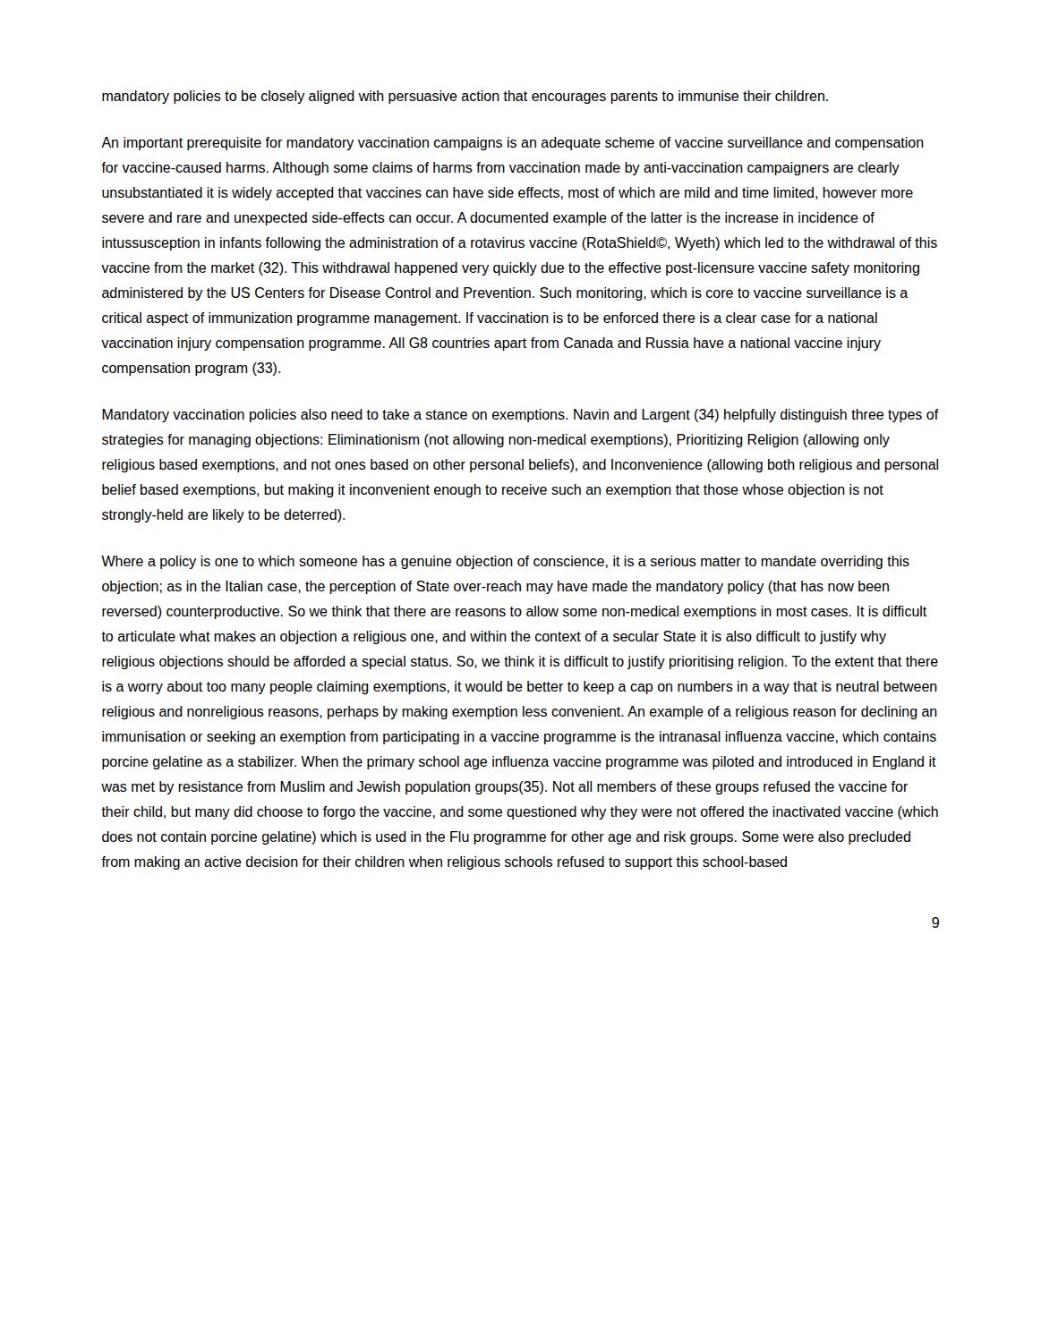mandatory policies to be closely aligned with persuasive action that encourages parents to immunise their children.
An important prerequisite for mandatory vaccination campaigns is an adequate scheme of vaccine surveillance and compensation for vaccine-caused harms. Although some claims of harms from vaccination made by anti-vaccination campaigners are clearly unsubstantiated it is widely accepted that vaccines can have side effects, most of which are mild and time limited, however more severe and rare and unexpected side-effects can occur. A documented example of the latter is the increase in incidence of intussusception in infants following the administration of a rotavirus vaccine (RotaShield©, Wyeth) which led to the withdrawal of this vaccine from the market (32). This withdrawal happened very quickly due to the effective post-licensure vaccine safety monitoring administered by the US Centers for Disease Control and Prevention. Such monitoring, which is core to vaccine surveillance is a critical aspect of immunization programme management. If vaccination is to be enforced there is a clear case for a national vaccination injury compensation programme. All G8 countries apart from Canada and Russia have a national vaccine injury compensation program (33).
Mandatory vaccination policies also need to take a stance on exemptions. Navin and Largent (34) helpfully distinguish three types of strategies for managing objections: Eliminationism (not allowing non-medical exemptions), Prioritizing Religion (allowing only religious based exemptions, and not ones based on other personal beliefs), and Inconvenience (allowing both religious and personal belief based exemptions, but making it inconvenient enough to receive such an exemption that those whose objection is not strongly-held are likely to be deterred).
Where a policy is one to which someone has a genuine objection of conscience, it is a serious matter to mandate overriding this objection; as in the Italian case, the perception of State over-reach may have made the mandatory policy (that has now been reversed) counterproductive. So we think that there are reasons to allow some non-medical exemptions in most cases. It is difficult to articulate what makes an objection a religious one, and within the context of a secular State it is also difficult to justify why religious objections should be afforded a special status. So, we think it is difficult to justify prioritising religion. To the extent that there is a worry about too many people claiming exemptions, it would be better to keep a cap on numbers in a way that is neutral between religious and nonreligious reasons, perhaps by making exemption less convenient. An example of a religious reason for declining an immunisation or seeking an exemption from participating in a vaccine programme is the intranasal influenza vaccine, which contains porcine gelatine as a stabilizer. When the primary school age influenza vaccine programme was piloted and introduced in England it was met by resistance from Muslim and Jewish population groups(35). Not all members of these groups refused the vaccine for their child, but many did choose to forgo the vaccine, and some questioned why they were not offered the inactivated vaccine (which does not contain porcine gelatine) which is used in the Flu programme for other age and risk groups. Some were also precluded from making an active decision for their children when religious schools refused to support this school-based
9